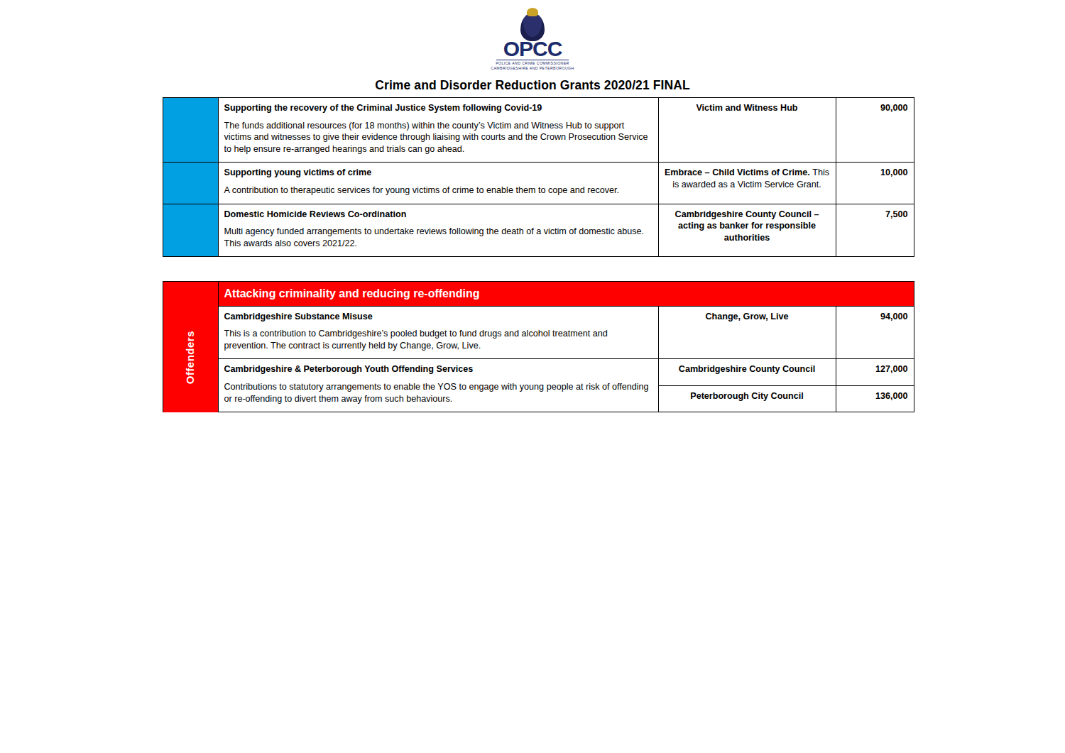OPCC
Police and Crime Commissioner
Cambridgeshire and Peterborough
Crime and Disorder Reduction Grants 2020/21 FINAL
| | Supporting the recovery of the Criminal Justice System following Covid-19 The funds additional resources (for 18 months) within the county’s Victim and Witness Hub to support victims and witnesses to give their evidence through liaising with courts and the Crown Prosecution Service to help ensure re-arranged hearings and trials can go ahead. | Victim and Witness Hub | 90,000 |
| | Supporting young victims of crime A contribution to therapeutic services for young victims of crime to enable them to cope and recover. | Embrace – Child Victims of Crime. This is awarded as a Victim Service Grant. | 10,000 |
| | Domestic Homicide Reviews Co-ordination Multi agency funded arrangements to undertake reviews following the death of a victim of domestic abuse. This awards also covers 2021/22. | Cambridgeshire County Council – acting as banker for responsible authorities | 7,500 |
| | Attacking criminality and reducing re-offending |
| Offenders | Cambridgeshire Substance Misuse This is a contribution to Cambridgeshire’s pooled budget to fund drugs and alcohol treatment and prevention. The contract is currently held by Change, Grow, Live. | Change, Grow, Live | 94,000 |
| Cambridgeshire & Peterborough Youth Offending Services Contributions to statutory arrangements to enable the YOS to engage with young people at risk of offending or re-offending to divert them away from such behaviours. | Cambridgeshire County Council | 127,000 |
| Peterborough City Council | 136,000 |